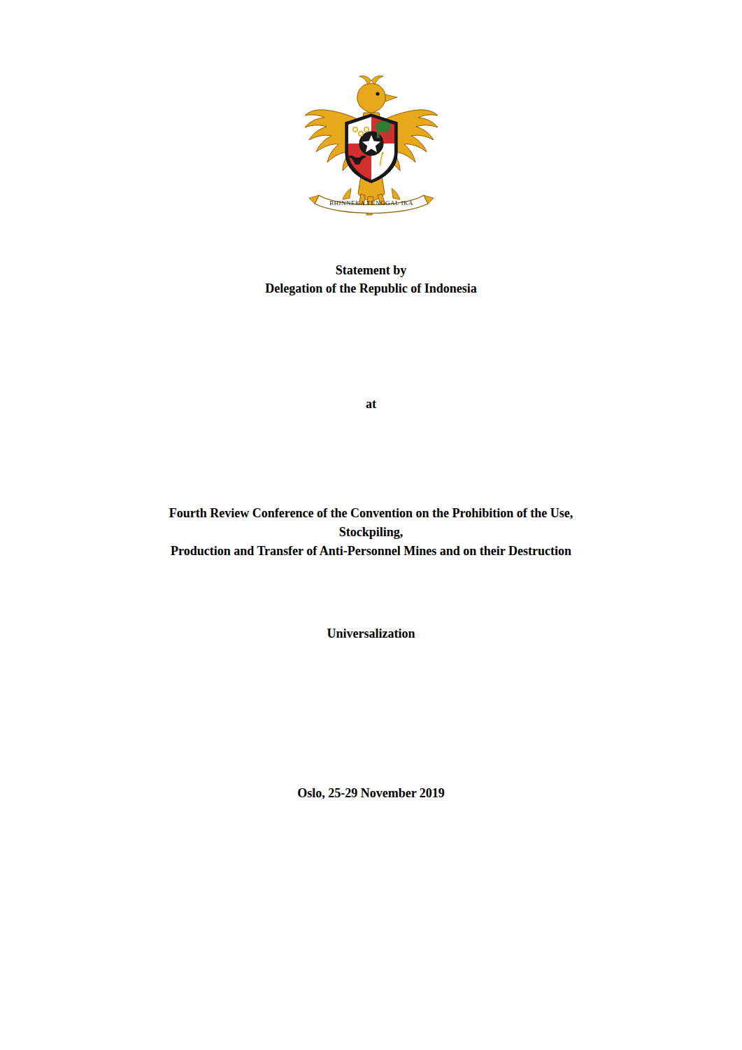BHINNEKA TUNGGAL IKA
Statement by
Delegation of the Republic of Indonesia
at
Fourth Review Conference of the Convention on the Prohibition of the Use, Stockpiling,
Production and Transfer of Anti-Personnel Mines and on their Destruction
Universalization
Oslo, 25-29 November 2019